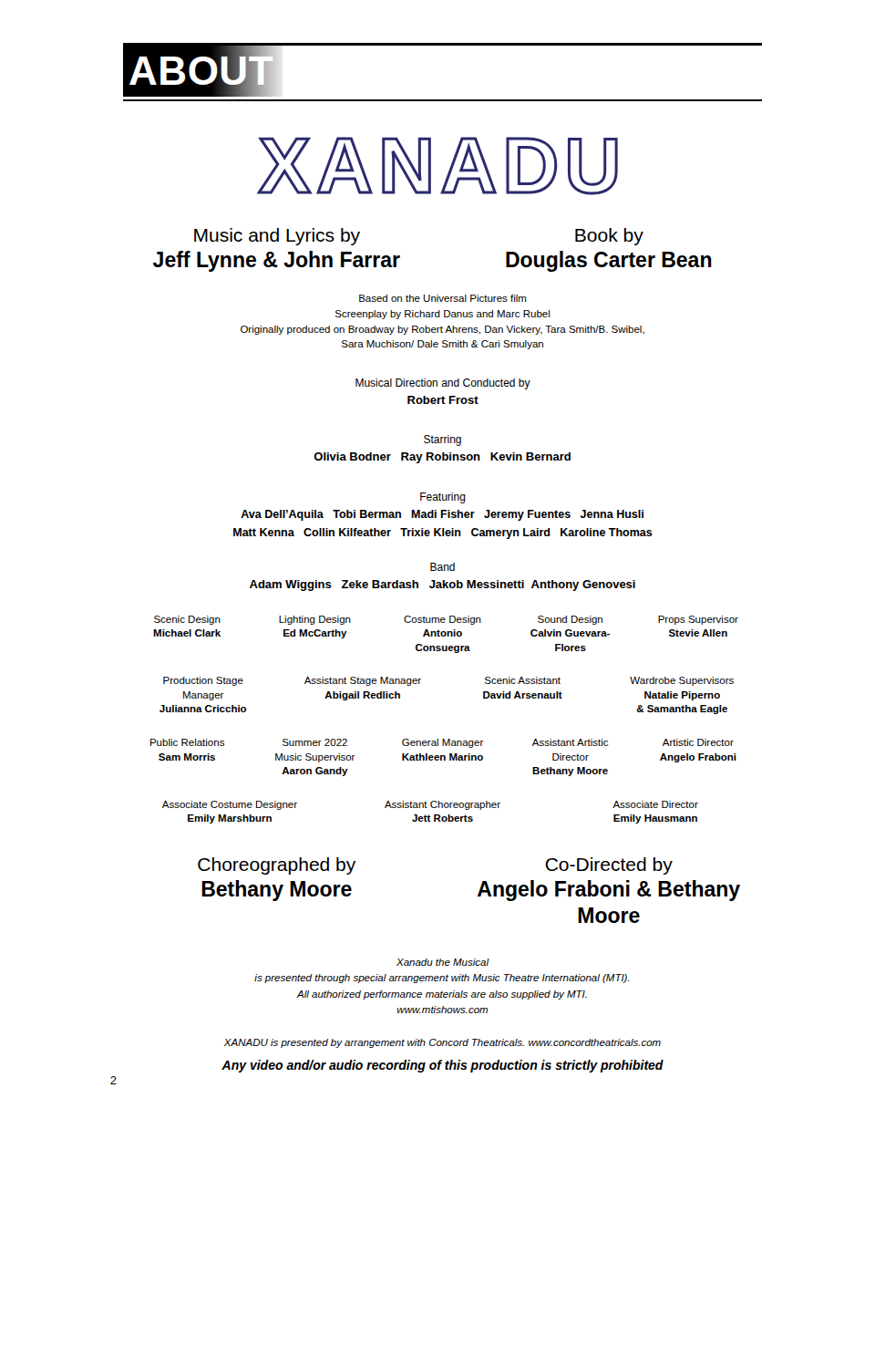ABOUT
XANADU
Music and Lyrics by
Jeff Lynne & John Farrar
Book by
Douglas Carter Bean
Based on the Universal Pictures film
Screenplay by Richard Danus and Marc Rubel
Originally produced on Broadway by Robert Ahrens, Dan Vickery, Tara Smith/B. Swibel,
Sara Muchison/ Dale Smith & Cari Smulyan
Musical Direction and Conducted by
Robert Frost
Starring
Olivia Bodner Ray Robinson Kevin Bernard
Featuring
Ava Dell’Aquila Tobi Berman Madi Fisher Jeremy Fuentes Jenna Husli
Matt Kenna Collin Kilfeather Trixie Klein Cameryn Laird Karoline Thomas
Band
Adam Wiggins Zeke Bardash Jakob Messinetti Anthony Genovesi
Scenic Design
Michael Clark
Lighting Design
Ed McCarthy
Costume Design
Antonio
Consuegra
Sound Design
Calvin Guevara-
Flores
Props Supervisor
Stevie Allen
Production Stage
Manager
Julianna Cricchio
Assistant Stage Manager
Abigail Redlich
Scenic Assistant
David Arsenault
Wardrobe Supervisors
Natalie Piperno
& Samantha Eagle
Public Relations
Sam Morris
Summer 2022
Music Supervisor
Aaron Gandy
General Manager
Kathleen Marino
Assistant Artistic
Director
Bethany Moore
Artistic Director
Angelo Fraboni
Associate Costume Designer
Emily Marshburn
Assistant Choreographer
Jett Roberts
Associate Director
Emily Hausmann
Choreographed by
Bethany Moore
Co-Directed by
Angelo Fraboni & Bethany Moore
Xanadu the Musical
is presented through special arrangement with Music Theatre International (MTI).
All authorized performance materials are also supplied by MTI.
www.mtishows.com
XANADU is presented by arrangement with Concord Theatricals. www.concordtheatricals.com
Any video and/or audio recording of this production is strictly prohibited
2